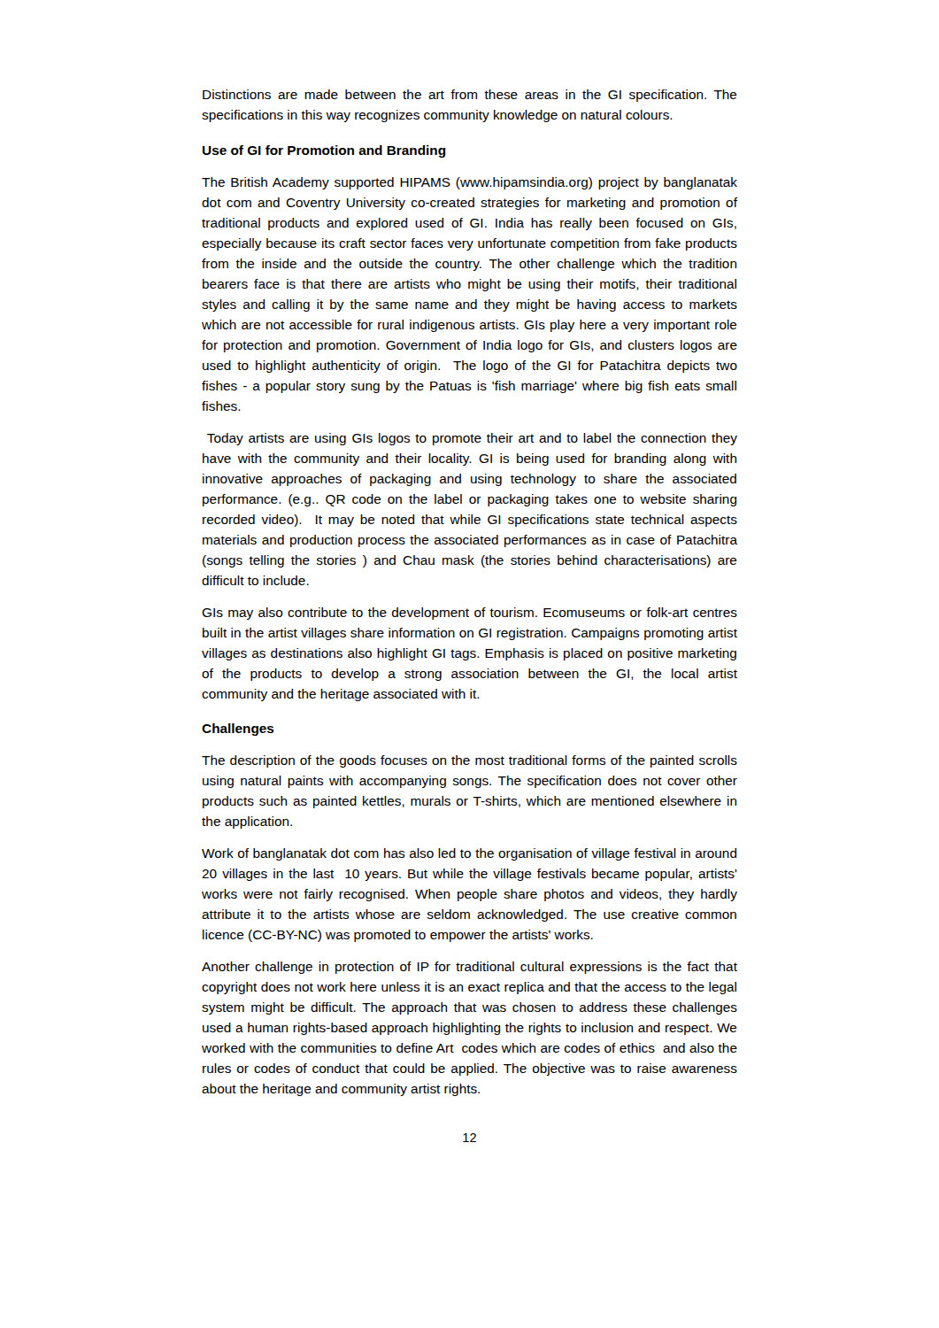Distinctions are made between the art from these areas in the GI specification. The specifications in this way recognizes community knowledge on natural colours.
Use of GI for Promotion and Branding
The British Academy supported HIPAMS (www.hipamsindia.org) project by banglanatak dot com and Coventry University co-created strategies for marketing and promotion of traditional products and explored used of GI. India has really been focused on GIs, especially because its craft sector faces very unfortunate competition from fake products from the inside and the outside the country. The other challenge which the tradition bearers face is that there are artists who might be using their motifs, their traditional styles and calling it by the same name and they might be having access to markets which are not accessible for rural indigenous artists. GIs play here a very important role for protection and promotion. Government of India logo for GIs, and clusters logos are used to highlight authenticity of origin. The logo of the GI for Patachitra depicts two fishes - a popular story sung by the Patuas is 'fish marriage' where big fish eats small fishes.
Today artists are using GIs logos to promote their art and to label the connection they have with the community and their locality. GI is being used for branding along with innovative approaches of packaging and using technology to share the associated performance. (e.g.. QR code on the label or packaging takes one to website sharing recorded video). It may be noted that while GI specifications state technical aspects materials and production process the associated performances as in case of Patachitra (songs telling the stories ) and Chau mask (the stories behind characterisations) are difficult to include.
GIs may also contribute to the development of tourism. Ecomuseums or folk-art centres built in the artist villages share information on GI registration. Campaigns promoting artist villages as destinations also highlight GI tags. Emphasis is placed on positive marketing of the products to develop a strong association between the GI, the local artist community and the heritage associated with it.
Challenges
The description of the goods focuses on the most traditional forms of the painted scrolls using natural paints with accompanying songs. The specification does not cover other products such as painted kettles, murals or T-shirts, which are mentioned elsewhere in the application.
Work of banglanatak dot com has also led to the organisation of village festival in around 20 villages in the last 10 years. But while the village festivals became popular, artists' works were not fairly recognised. When people share photos and videos, they hardly attribute it to the artists whose are seldom acknowledged. The use creative common licence (CC-BY-NC) was promoted to empower the artists' works.
Another challenge in protection of IP for traditional cultural expressions is the fact that copyright does not work here unless it is an exact replica and that the access to the legal system might be difficult. The approach that was chosen to address these challenges used a human rights-based approach highlighting the rights to inclusion and respect. We worked with the communities to define Art codes which are codes of ethics and also the rules or codes of conduct that could be applied. The objective was to raise awareness about the heritage and community artist rights.
12